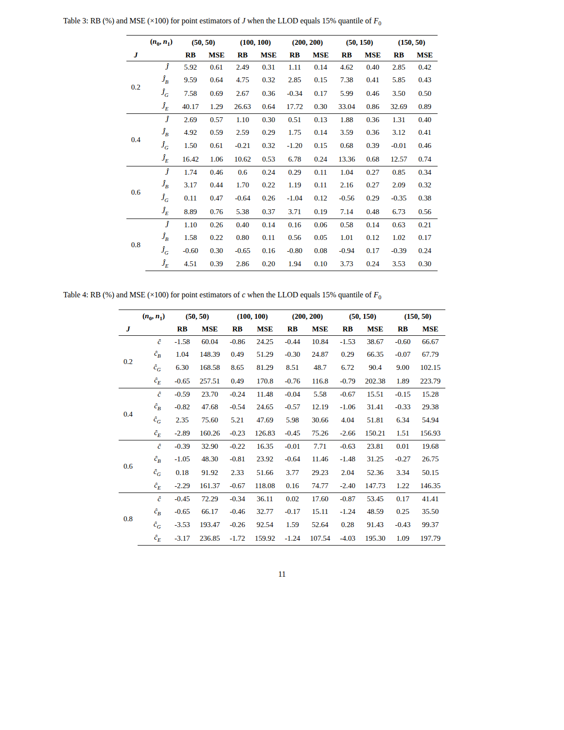Table 3: RB (%) and MSE (×100) for point estimators of J when the LLOD equals 15% quantile of F0
| | ( n 0 , n 1 ) | (50, 50) | (100, 100) | (200, 200) | (50, 150) | (150, 50) |
| --- | --- | --- | --- | --- | --- | --- |
| J | | RB | MSE | RB | MSE | RB | MSE | RB | MSE | RB | MSE |
| 0.2 | Ĵ | 5.92 | 0.61 | 2.49 | 0.31 | 1.11 | 0.14 | 4.62 | 0.40 | 2.85 | 0.42 |
| Ĵ B | 9.59 | 0.64 | 4.75 | 0.32 | 2.85 | 0.15 | 7.38 | 0.41 | 5.85 | 0.43 |
| Ĵ G | 7.58 | 0.69 | 2.67 | 0.36 | -0.34 | 0.17 | 5.99 | 0.46 | 3.50 | 0.50 |
| Ĵ E | 40.17 | 1.29 | 26.63 | 0.64 | 17.72 | 0.30 | 33.04 | 0.86 | 32.69 | 0.89 |
| 0.4 | Ĵ | 2.69 | 0.57 | 1.10 | 0.30 | 0.51 | 0.13 | 1.88 | 0.36 | 1.31 | 0.40 |
| Ĵ B | 4.92 | 0.59 | 2.59 | 0.29 | 1.75 | 0.14 | 3.59 | 0.36 | 3.12 | 0.41 |
| Ĵ G | 1.50 | 0.61 | -0.21 | 0.32 | -1.20 | 0.15 | 0.68 | 0.39 | -0.01 | 0.46 |
| Ĵ E | 16.42 | 1.06 | 10.62 | 0.53 | 6.78 | 0.24 | 13.36 | 0.68 | 12.57 | 0.74 |
| 0.6 | Ĵ | 1.74 | 0.46 | 0.6 | 0.24 | 0.29 | 0.11 | 1.04 | 0.27 | 0.85 | 0.34 |
| Ĵ B | 3.17 | 0.44 | 1.70 | 0.22 | 1.19 | 0.11 | 2.16 | 0.27 | 2.09 | 0.32 |
| Ĵ G | 0.11 | 0.47 | -0.64 | 0.26 | -1.04 | 0.12 | -0.56 | 0.29 | -0.35 | 0.38 |
| Ĵ E | 8.89 | 0.76 | 5.38 | 0.37 | 3.71 | 0.19 | 7.14 | 0.48 | 6.73 | 0.56 |
| 0.8 | Ĵ | 1.10 | 0.26 | 0.40 | 0.14 | 0.16 | 0.06 | 0.58 | 0.14 | 0.63 | 0.21 |
| Ĵ B | 1.58 | 0.22 | 0.80 | 0.11 | 0.56 | 0.05 | 1.01 | 0.12 | 1.02 | 0.17 |
| Ĵ G | -0.60 | 0.30 | -0.65 | 0.16 | -0.80 | 0.08 | -0.94 | 0.17 | -0.39 | 0.24 |
| Ĵ E | 4.51 | 0.39 | 2.86 | 0.20 | 1.94 | 0.10 | 3.73 | 0.24 | 3.53 | 0.30 |
Table 4: RB (%) and MSE (×100) for point estimators of c when the LLOD equals 15% quantile of F0
| | ( n 0 , n 1 ) | (50, 50) | (100, 100) | (200, 200) | (50, 150) | (150, 50) |
| --- | --- | --- | --- | --- | --- | --- |
| J | | RB | MSE | RB | MSE | RB | MSE | RB | MSE | RB | MSE |
| 0.2 | ĉ | -1.58 | 60.04 | -0.86 | 24.25 | -0.44 | 10.84 | -1.53 | 38.67 | -0.60 | 66.67 |
| ĉ B | 1.04 | 148.39 | 0.49 | 51.29 | -0.30 | 24.87 | 0.29 | 66.35 | -0.07 | 67.79 |
| ĉ G | 6.30 | 168.58 | 8.65 | 81.29 | 8.51 | 48.7 | 6.72 | 90.4 | 9.00 | 102.15 |
| ĉ E | -0.65 | 257.51 | 0.49 | 170.8 | -0.76 | 116.8 | -0.79 | 202.38 | 1.89 | 223.79 |
| 0.4 | ĉ | -0.59 | 23.70 | -0.24 | 11.48 | -0.04 | 5.58 | -0.67 | 15.51 | -0.15 | 15.28 |
| ĉ B | -0.82 | 47.68 | -0.54 | 24.65 | -0.57 | 12.19 | -1.06 | 31.41 | -0.33 | 29.38 |
| ĉ G | 2.35 | 75.60 | 5.21 | 47.69 | 5.98 | 30.66 | 4.04 | 51.81 | 6.34 | 54.94 |
| ĉ E | -2.89 | 160.26 | -0.23 | 126.83 | -0.45 | 75.26 | -2.66 | 150.21 | 1.51 | 156.93 |
| 0.6 | ĉ | -0.39 | 32.90 | -0.22 | 16.35 | -0.01 | 7.71 | -0.63 | 23.81 | 0.01 | 19.68 |
| ĉ B | -1.05 | 48.30 | -0.81 | 23.92 | -0.64 | 11.46 | -1.48 | 31.25 | -0.27 | 26.75 |
| ĉ G | 0.18 | 91.92 | 2.33 | 51.66 | 3.77 | 29.23 | 2.04 | 52.36 | 3.34 | 50.15 |
| ĉ E | -2.29 | 161.37 | -0.67 | 118.08 | 0.16 | 74.77 | -2.40 | 147.73 | 1.22 | 146.35 |
| 0.8 | ĉ | -0.45 | 72.29 | -0.34 | 36.11 | 0.02 | 17.60 | -0.87 | 53.45 | 0.17 | 41.41 |
| ĉ B | -0.65 | 66.17 | -0.46 | 32.77 | -0.17 | 15.11 | -1.24 | 48.59 | 0.25 | 35.50 |
| ĉ G | -3.53 | 193.47 | -0.26 | 92.54 | 1.59 | 52.64 | 0.28 | 91.43 | -0.43 | 99.37 |
| ĉ E | -3.17 | 236.85 | -1.72 | 159.92 | -1.24 | 107.54 | -4.03 | 195.30 | 1.09 | 197.79 |
11